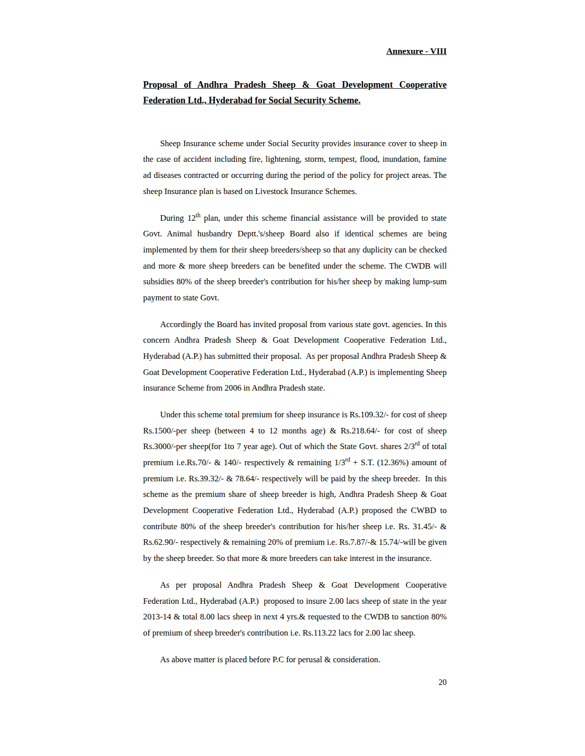Annexure - VIII
Proposal of Andhra Pradesh Sheep & Goat Development Cooperative Federation Ltd., Hyderabad for Social Security Scheme.
Sheep Insurance scheme under Social Security provides insurance cover to sheep in the case of accident including fire, lightening, storm, tempest, flood, inundation, famine ad diseases contracted or occurring during the period of the policy for project areas. The sheep Insurance plan is based on Livestock Insurance Schemes.
During 12th plan, under this scheme financial assistance will be provided to state Govt. Animal husbandry Deptt.'s/sheep Board also if identical schemes are being implemented by them for their sheep breeders/sheep so that any duplicity can be checked and more & more sheep breeders can be benefited under the scheme. The CWDB will subsidies 80% of the sheep breeder's contribution for his/her sheep by making lump-sum payment to state Govt.
Accordingly the Board has invited proposal from various state govt. agencies. In this concern Andhra Pradesh Sheep & Goat Development Cooperative Federation Ltd., Hyderabad (A.P.) has submitted their proposal. As per proposal Andhra Pradesh Sheep & Goat Development Cooperative Federation Ltd., Hyderabad (A.P.) is implementing Sheep insurance Scheme from 2006 in Andhra Pradesh state.
Under this scheme total premium for sheep insurance is Rs.109.32/- for cost of sheep Rs.1500/-per sheep (between 4 to 12 months age) & Rs.218.64/- for cost of sheep Rs.3000/-per sheep(for 1to 7 year age). Out of which the State Govt. shares 2/3rd of total premium i.e.Rs.70/- & 140/- respectively & remaining 1/3rd + S.T. (12.36%) amount of premium i.e. Rs.39.32/- & 78.64/- respectively will be paid by the sheep breeder. In this scheme as the premium share of sheep breeder is high, Andhra Pradesh Sheep & Goat Development Cooperative Federation Ltd., Hyderabad (A.P.) proposed the CWBD to contribute 80% of the sheep breeder's contribution for his/her sheep i.e. Rs. 31.45/- & Rs.62.90/- respectively & remaining 20% of premium i.e. Rs.7.87/-& 15.74/-will be given by the sheep breeder. So that more & more breeders can take interest in the insurance.
As per proposal Andhra Pradesh Sheep & Goat Development Cooperative Federation Ltd., Hyderabad (A.P.) proposed to insure 2.00 lacs sheep of state in the year 2013-14 & total 8.00 lacs sheep in next 4 yrs.& requested to the CWDB to sanction 80% of premium of sheep breeder's contribution i.e. Rs.113.22 lacs for 2.00 lac sheep.
As above matter is placed before P.C for perusal & consideration.
20